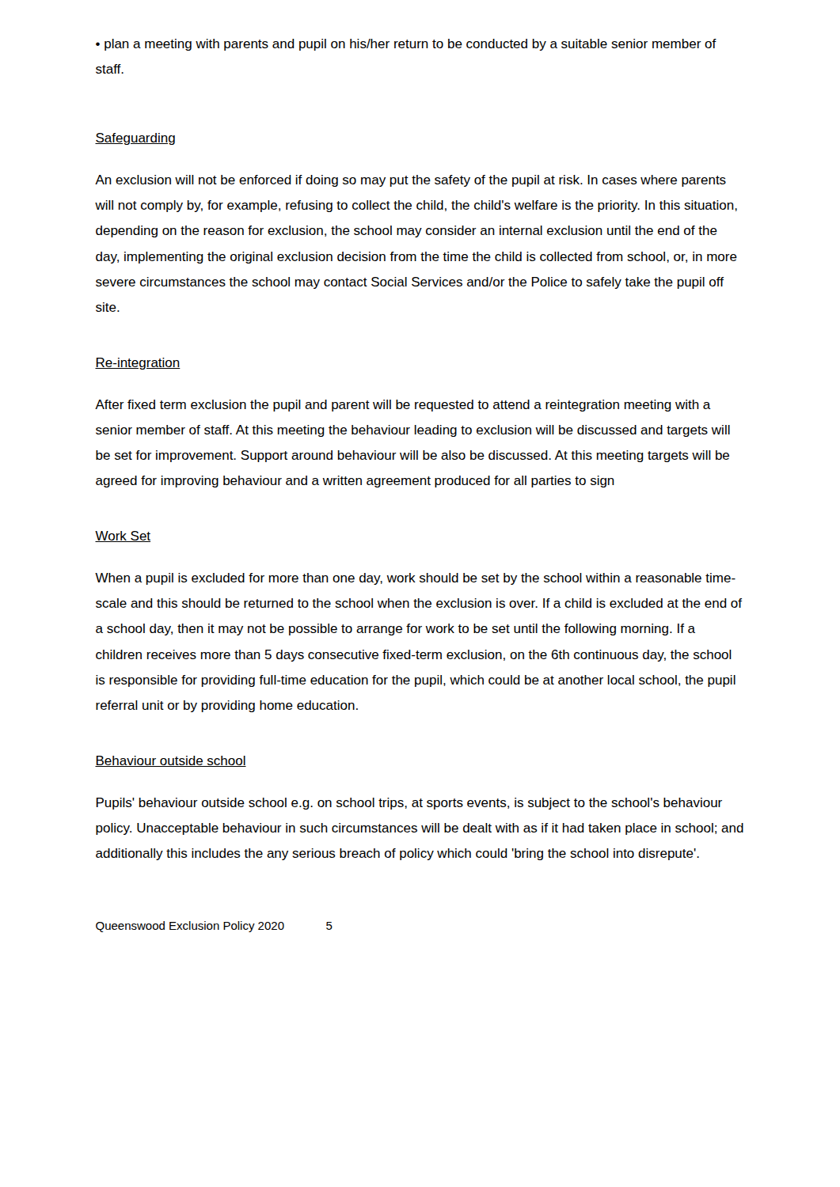• plan a meeting with parents and pupil on his/her return to be conducted by a suitable senior member of staff.
Safeguarding
An exclusion will not be enforced if doing so may put the safety of the pupil at risk. In cases where parents will not comply by, for example, refusing to collect the child, the child's welfare is the priority. In this situation, depending on the reason for exclusion, the school may consider an internal exclusion until the end of the day, implementing the original exclusion decision from the time the child is collected from school, or, in more severe circumstances the school may contact Social Services and/or the Police to safely take the pupil off site.
Re-integration
After fixed term exclusion the pupil and parent will be requested to attend a reintegration meeting with a senior member of staff. At this meeting the behaviour leading to exclusion will be discussed and targets will be set for improvement. Support around behaviour will be also be discussed. At this meeting targets will be agreed for improving behaviour and a written agreement produced for all parties to sign
Work Set
When a pupil is excluded for more than one day, work should be set by the school within a reasonable time-scale and this should be returned to the school when the exclusion is over. If a child is excluded at the end of a school day, then it may not be possible to arrange for work to be set until the following morning. If a children receives more than 5 days consecutive fixed-term exclusion, on the 6th continuous day, the school is responsible for providing full-time education for the pupil, which could be at another local school, the pupil referral unit or by providing home education.
Behaviour outside school
Pupils' behaviour outside school e.g. on school trips, at sports events, is subject to the school's behaviour policy. Unacceptable behaviour in such circumstances will be dealt with as if it had taken place in school; and additionally this includes the any serious breach of policy which could 'bring the school into disrepute'.
Queenswood Exclusion Policy 2020 5